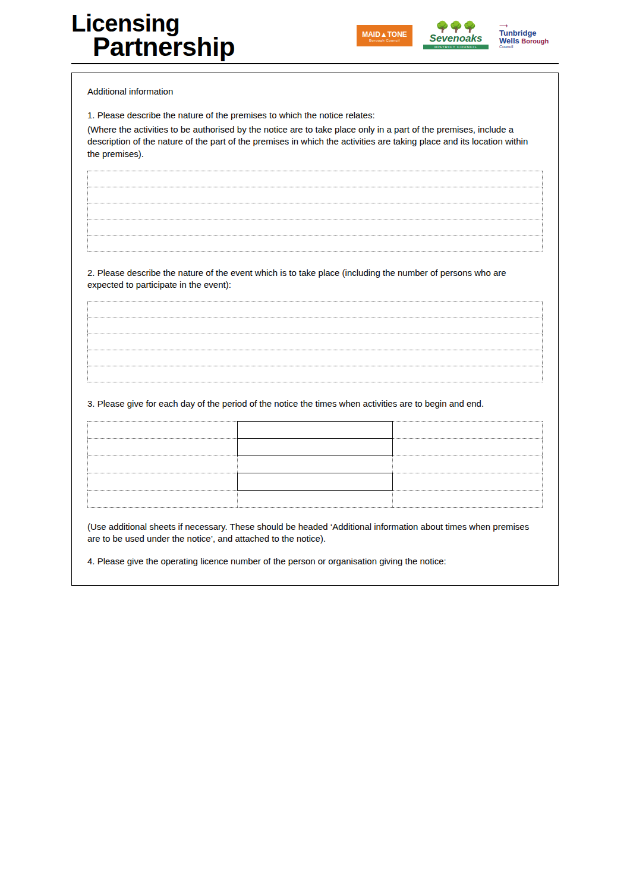Licensing Partnership
MAID▲TONE Borough Council
🌳🌳🌳
Sevenoaks
DISTRICT COUNCIL
⟶
Tunbridge
Wells Borough
Council
Additional information
1. Please describe the nature of the premises to which the notice relates:
(Where the activities to be authorised by the notice are to take place only in a part of the premises, include a description of the nature of the part of the premises in which the activities are taking place and its location within the premises).
2. Please describe the nature of the event which is to take place (including the number of persons who are expected to participate in the event):
3. Please give for each day of the period of the notice the times when activities are to begin and end.
(Use additional sheets if necessary. These should be headed ‘Additional information about times when premises are to be used under the notice’, and attached to the notice).
4. Please give the operating licence number of the person or organisation giving the notice: